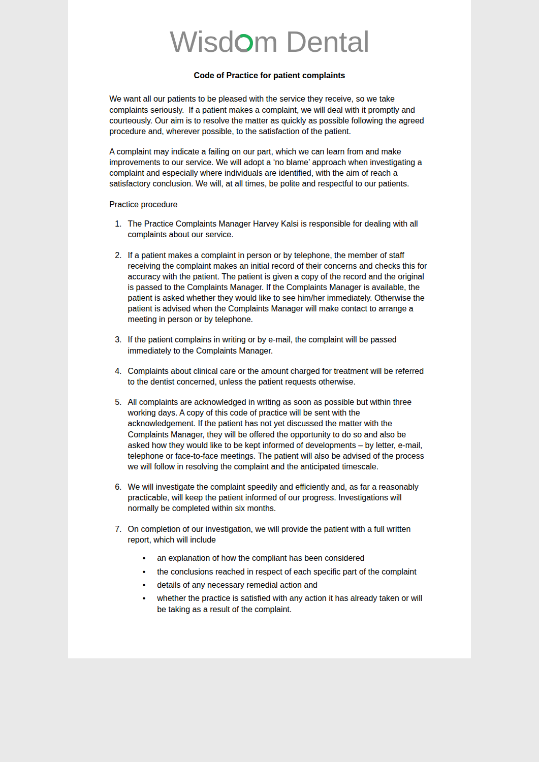Wisd m Dental
Code of Practice for patient complaints
We want all our patients to be pleased with the service they receive, so we take complaints seriously. If a patient makes a complaint, we will deal with it promptly and courteously. Our aim is to resolve the matter as quickly as possible following the agreed procedure and, wherever possible, to the satisfaction of the patient.
A complaint may indicate a failing on our part, which we can learn from and make improvements to our service. We will adopt a ‘no blame’ approach when investigating a complaint and especially where individuals are identified, with the aim of reach a satisfactory conclusion. We will, at all times, be polite and respectful to our patients.
Practice procedure
The Practice Complaints Manager Harvey Kalsi is responsible for dealing with all complaints about our service.
If a patient makes a complaint in person or by telephone, the member of staff receiving the complaint makes an initial record of their concerns and checks this for accuracy with the patient. The patient is given a copy of the record and the original is passed to the Complaints Manager. If the Complaints Manager is available, the patient is asked whether they would like to see him/her immediately. Otherwise the patient is advised when the Complaints Manager will make contact to arrange a meeting in person or by telephone.
If the patient complains in writing or by e-mail, the complaint will be passed immediately to the Complaints Manager.
Complaints about clinical care or the amount charged for treatment will be referred to the dentist concerned, unless the patient requests otherwise.
All complaints are acknowledged in writing as soon as possible but within three working days. A copy of this code of practice will be sent with the acknowledgement. If the patient has not yet discussed the matter with the Complaints Manager, they will be offered the opportunity to do so and also be asked how they would like to be kept informed of developments – by letter, e-mail, telephone or face-to-face meetings. The patient will also be advised of the process we will follow in resolving the complaint and the anticipated timescale.
We will investigate the complaint speedily and efficiently and, as far a reasonably practicable, will keep the patient informed of our progress. Investigations will normally be completed within six months.
On completion of our investigation, we will provide the patient with a full written report, which will include
an explanation of how the compliant has been considered
the conclusions reached in respect of each specific part of the complaint
details of any necessary remedial action and
whether the practice is satisfied with any action it has already taken or will be taking as a result of the complaint.